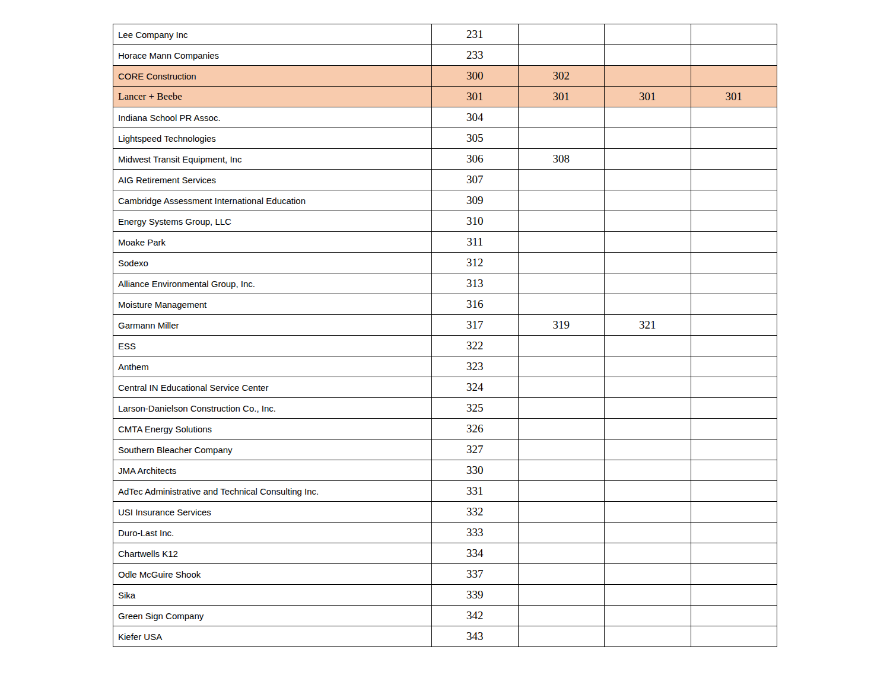| Lee Company Inc | 231 | | | |
| Horace Mann Companies | 233 | | | |
| CORE Construction | 300 | 302 | | |
| Lancer + Beebe | 301 | 301 | 301 | 301 |
| Indiana School PR Assoc. | 304 | | | |
| Lightspeed Technologies | 305 | | | |
| Midwest Transit Equipment, Inc | 306 | 308 | | |
| AIG Retirement Services | 307 | | | |
| Cambridge Assessment International Education | 309 | | | |
| Energy Systems Group, LLC | 310 | | | |
| Moake Park | 311 | | | |
| Sodexo | 312 | | | |
| Alliance Environmental Group, Inc. | 313 | | | |
| Moisture Management | 316 | | | |
| Garmann Miller | 317 | 319 | 321 | |
| ESS | 322 | | | |
| Anthem | 323 | | | |
| Central IN Educational Service Center | 324 | | | |
| Larson-Danielson Construction Co., Inc. | 325 | | | |
| CMTA Energy Solutions | 326 | | | |
| Southern Bleacher Company | 327 | | | |
| JMA Architects | 330 | | | |
| AdTec Administrative and Technical Consulting Inc. | 331 | | | |
| USI Insurance Services | 332 | | | |
| Duro-Last Inc. | 333 | | | |
| Chartwells K12 | 334 | | | |
| Odle McGuire Shook | 337 | | | |
| Sika | 339 | | | |
| Green Sign Company | 342 | | | |
| Kiefer USA | 343 | | | |